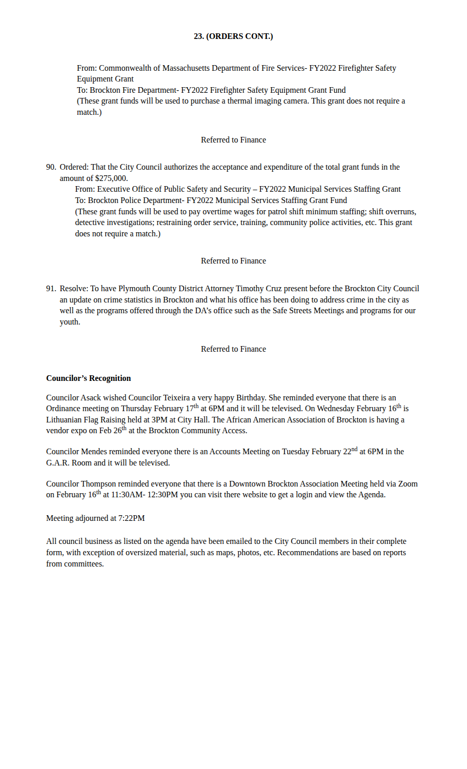23. (ORDERS CONT.)
From: Commonwealth of Massachusetts Department of Fire Services- FY2022 Firefighter Safety Equipment Grant
To: Brockton Fire Department- FY2022 Firefighter Safety Equipment Grant Fund
(These grant funds will be used to purchase a thermal imaging camera. This grant does not require a match.)
Referred to Finance
90.
Ordered: That the City Council authorizes the acceptance and expenditure of the total grant funds in the amount of $275,000.
From: Executive Office of Public Safety and Security – FY2022 Municipal Services Staffing Grant
To: Brockton Police Department- FY2022 Municipal Services Staffing Grant Fund
(These grant funds will be used to pay overtime wages for patrol shift minimum staffing; shift overruns, detective investigations; restraining order service, training, community police activities, etc. This grant does not require a match.)
Referred to Finance
91.
Resolve: To have Plymouth County District Attorney Timothy Cruz present before the Brockton City Council an update on crime statistics in Brockton and what his office has been doing to address crime in the city as well as the programs offered through the DA’s office such as the Safe Streets Meetings and programs for our youth.
Referred to Finance
Councilor’s Recognition
Councilor Asack wished Councilor Teixeira a very happy Birthday. She reminded everyone that there is an Ordinance meeting on Thursday February 17th at 6PM and it will be televised. On Wednesday February 16th is Lithuanian Flag Raising held at 3PM at City Hall. The African American Association of Brockton is having a vendor expo on Feb 26th at the Brockton Community Access.
Councilor Mendes reminded everyone there is an Accounts Meeting on Tuesday February 22nd at 6PM in the G.A.R. Room and it will be televised.
Councilor Thompson reminded everyone that there is a Downtown Brockton Association Meeting held via Zoom on February 16th at 11:30AM- 12:30PM you can visit there website to get a login and view the Agenda.
Meeting adjourned at 7:22PM
All council business as listed on the agenda have been emailed to the City Council members in their complete form, with exception of oversized material, such as maps, photos, etc. Recommendations are based on reports from committees.